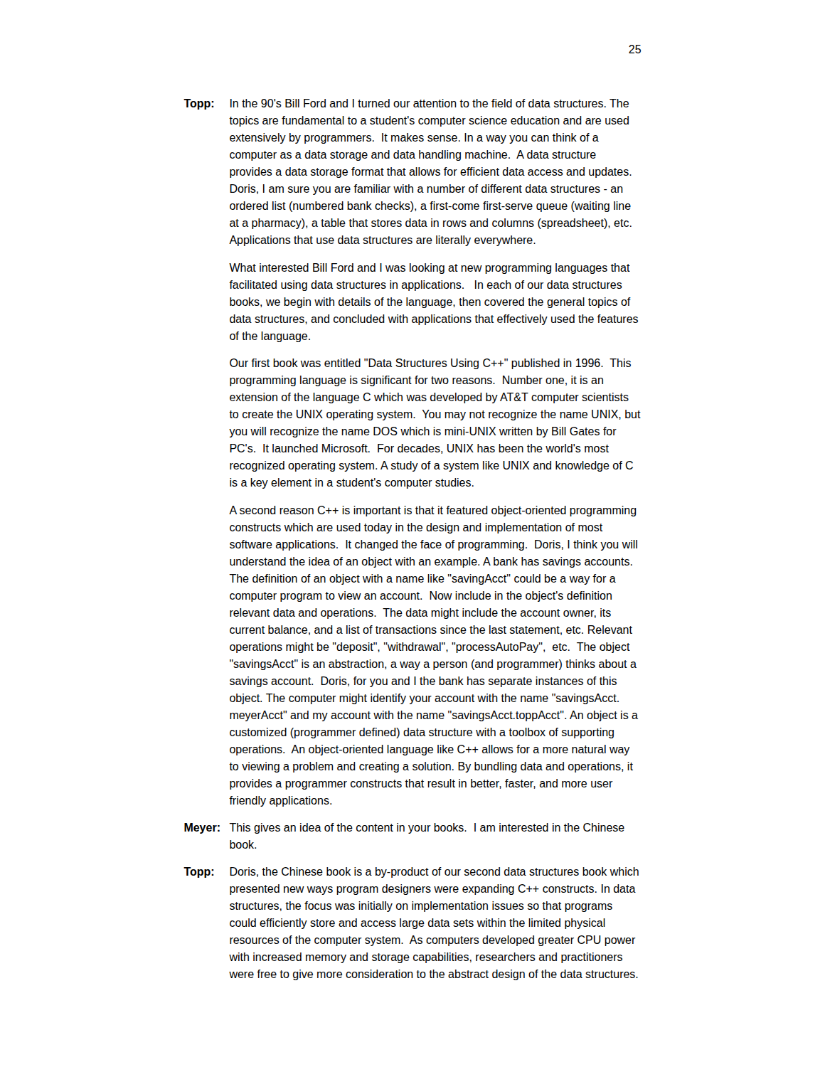25
Topp:
In the 90's Bill Ford and I turned our attention to the field of data structures. The topics are fundamental to a student's computer science education and are used extensively by programmers. It makes sense. In a way you can think of a computer as a data storage and data handling machine. A data structure provides a data storage format that allows for efficient data access and updates. Doris, I am sure you are familiar with a number of different data structures - an ordered list (numbered bank checks), a first-come first-serve queue (waiting line at a pharmacy), a table that stores data in rows and columns (spreadsheet), etc. Applications that use data structures are literally everywhere.
What interested Bill Ford and I was looking at new programming languages that facilitated using data structures in applications. In each of our data structures books, we begin with details of the language, then covered the general topics of data structures, and concluded with applications that effectively used the features of the language.
Our first book was entitled "Data Structures Using C++" published in 1996. This programming language is significant for two reasons. Number one, it is an extension of the language C which was developed by AT&T computer scientists to create the UNIX operating system. You may not recognize the name UNIX, but you will recognize the name DOS which is mini-UNIX written by Bill Gates for PC's. It launched Microsoft. For decades, UNIX has been the world's most recognized operating system. A study of a system like UNIX and knowledge of C is a key element in a student's computer studies.
A second reason C++ is important is that it featured object-oriented programming constructs which are used today in the design and implementation of most software applications. It changed the face of programming. Doris, I think you will understand the idea of an object with an example. A bank has savings accounts. The definition of an object with a name like "savingAcct" could be a way for a computer program to view an account. Now include in the object's definition relevant data and operations. The data might include the account owner, its current balance, and a list of transactions since the last statement, etc. Relevant operations might be "deposit", "withdrawal", "processAutoPay", etc. The object "savingsAcct" is an abstraction, a way a person (and programmer) thinks about a savings account. Doris, for you and I the bank has separate instances of this object. The computer might identify your account with the name "savingsAcct. meyerAcct" and my account with the name "savingsAcct.toppAcct". An object is a customized (programmer defined) data structure with a toolbox of supporting operations. An object-oriented language like C++ allows for a more natural way to viewing a problem and creating a solution. By bundling data and operations, it provides a programmer constructs that result in better, faster, and more user friendly applications.
Meyer:
This gives an idea of the content in your books. I am interested in the Chinese book.
Topp:
Doris, the Chinese book is a by-product of our second data structures book which presented new ways program designers were expanding C++ constructs. In data structures, the focus was initially on implementation issues so that programs could efficiently store and access large data sets within the limited physical resources of the computer system. As computers developed greater CPU power with increased memory and storage capabilities, researchers and practitioners were free to give more consideration to the abstract design of the data structures.